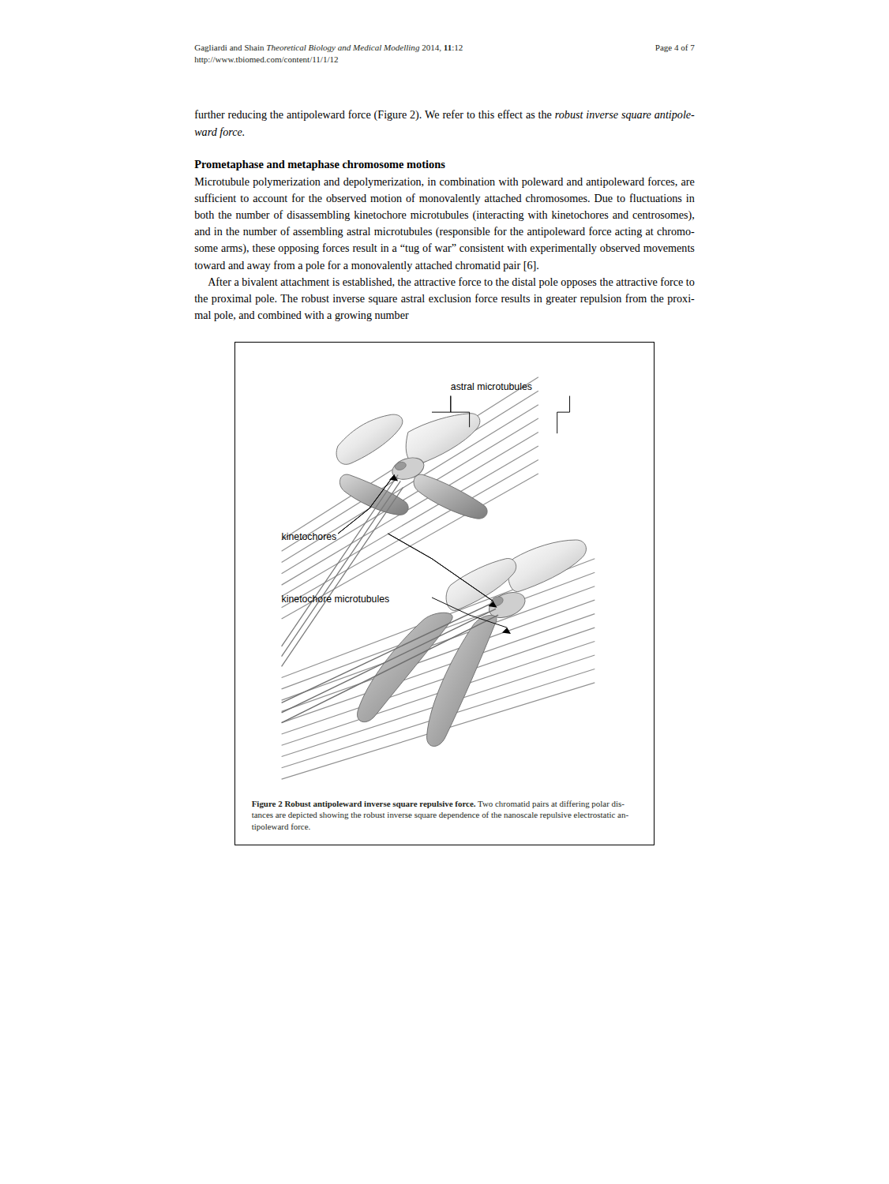Gagliardi and Shain Theoretical Biology and Medical Modelling 2014, 11:12 http://www.tbiomed.com/content/11/1/12
Page 4 of 7
further reducing the antipoleward force (Figure 2). We refer to this effect as the robust inverse square antipoleward force.
Prometaphase and metaphase chromosome motions
Microtubule polymerization and depolymerization, in combination with poleward and antipoleward forces, are sufficient to account for the observed motion of monovalently attached chromosomes. Due to fluctuations in both the number of disassembling kinetochore microtubules (interacting with kinetochores and centrosomes), and in the number of assembling astral microtubules (responsible for the antipoleward force acting at chromosome arms), these opposing forces result in a “tug of war” consistent with experimentally observed movements toward and away from a pole for a monovalently attached chromatid pair [6].
After a bivalent attachment is established, the attractive force to the distal pole opposes the attractive force to the proximal pole. The robust inverse square astral exclusion force results in greater repulsion from the proximal pole, and combined with a growing number
astral microtubules kinetochores kinetochore microtubules
Figure 2 Robust antipoleward inverse square repulsive force. Two chromatid pairs at differing polar distances are depicted showing the robust inverse square dependence of the nanoscale repulsive electrostatic antipoleward force.